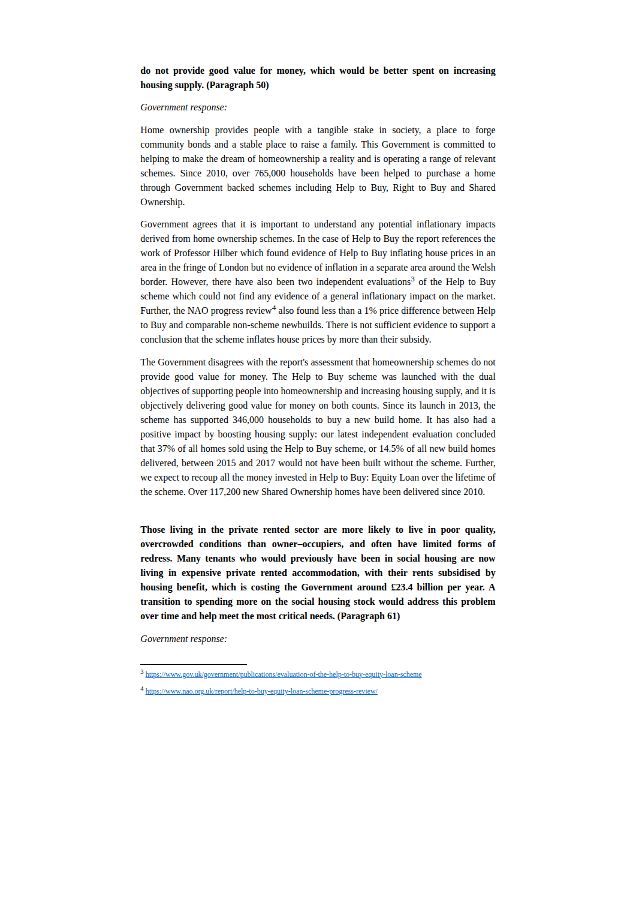do not provide good value for money, which would be better spent on increasing housing supply. (Paragraph 50)
Government response:
Home ownership provides people with a tangible stake in society, a place to forge community bonds and a stable place to raise a family. This Government is committed to helping to make the dream of homeownership a reality and is operating a range of relevant schemes. Since 2010, over 765,000 households have been helped to purchase a home through Government backed schemes including Help to Buy, Right to Buy and Shared Ownership.
Government agrees that it is important to understand any potential inflationary impacts derived from home ownership schemes. In the case of Help to Buy the report references the work of Professor Hilber which found evidence of Help to Buy inflating house prices in an area in the fringe of London but no evidence of inflation in a separate area around the Welsh border. However, there have also been two independent evaluations3 of the Help to Buy scheme which could not find any evidence of a general inflationary impact on the market. Further, the NAO progress review4 also found less than a 1% price difference between Help to Buy and comparable non-scheme newbuilds. There is not sufficient evidence to support a conclusion that the scheme inflates house prices by more than their subsidy.
The Government disagrees with the report's assessment that homeownership schemes do not provide good value for money. The Help to Buy scheme was launched with the dual objectives of supporting people into homeownership and increasing housing supply, and it is objectively delivering good value for money on both counts. Since its launch in 2013, the scheme has supported 346,000 households to buy a new build home. It has also had a positive impact by boosting housing supply: our latest independent evaluation concluded that 37% of all homes sold using the Help to Buy scheme, or 14.5% of all new build homes delivered, between 2015 and 2017 would not have been built without the scheme. Further, we expect to recoup all the money invested in Help to Buy: Equity Loan over the lifetime of the scheme. Over 117,200 new Shared Ownership homes have been delivered since 2010.
Those living in the private rented sector are more likely to live in poor quality, overcrowded conditions than owner–occupiers, and often have limited forms of redress. Many tenants who would previously have been in social housing are now living in expensive private rented accommodation, with their rents subsidised by housing benefit, which is costing the Government around £23.4 billion per year. A transition to spending more on the social housing stock would address this problem over time and help meet the most critical needs. (Paragraph 61)
Government response:
3 https://www.gov.uk/government/publications/evaluation-of-the-help-to-buy-equity-loan-scheme
4 https://www.nao.org.uk/report/help-to-buy-equity-loan-scheme-progress-review/